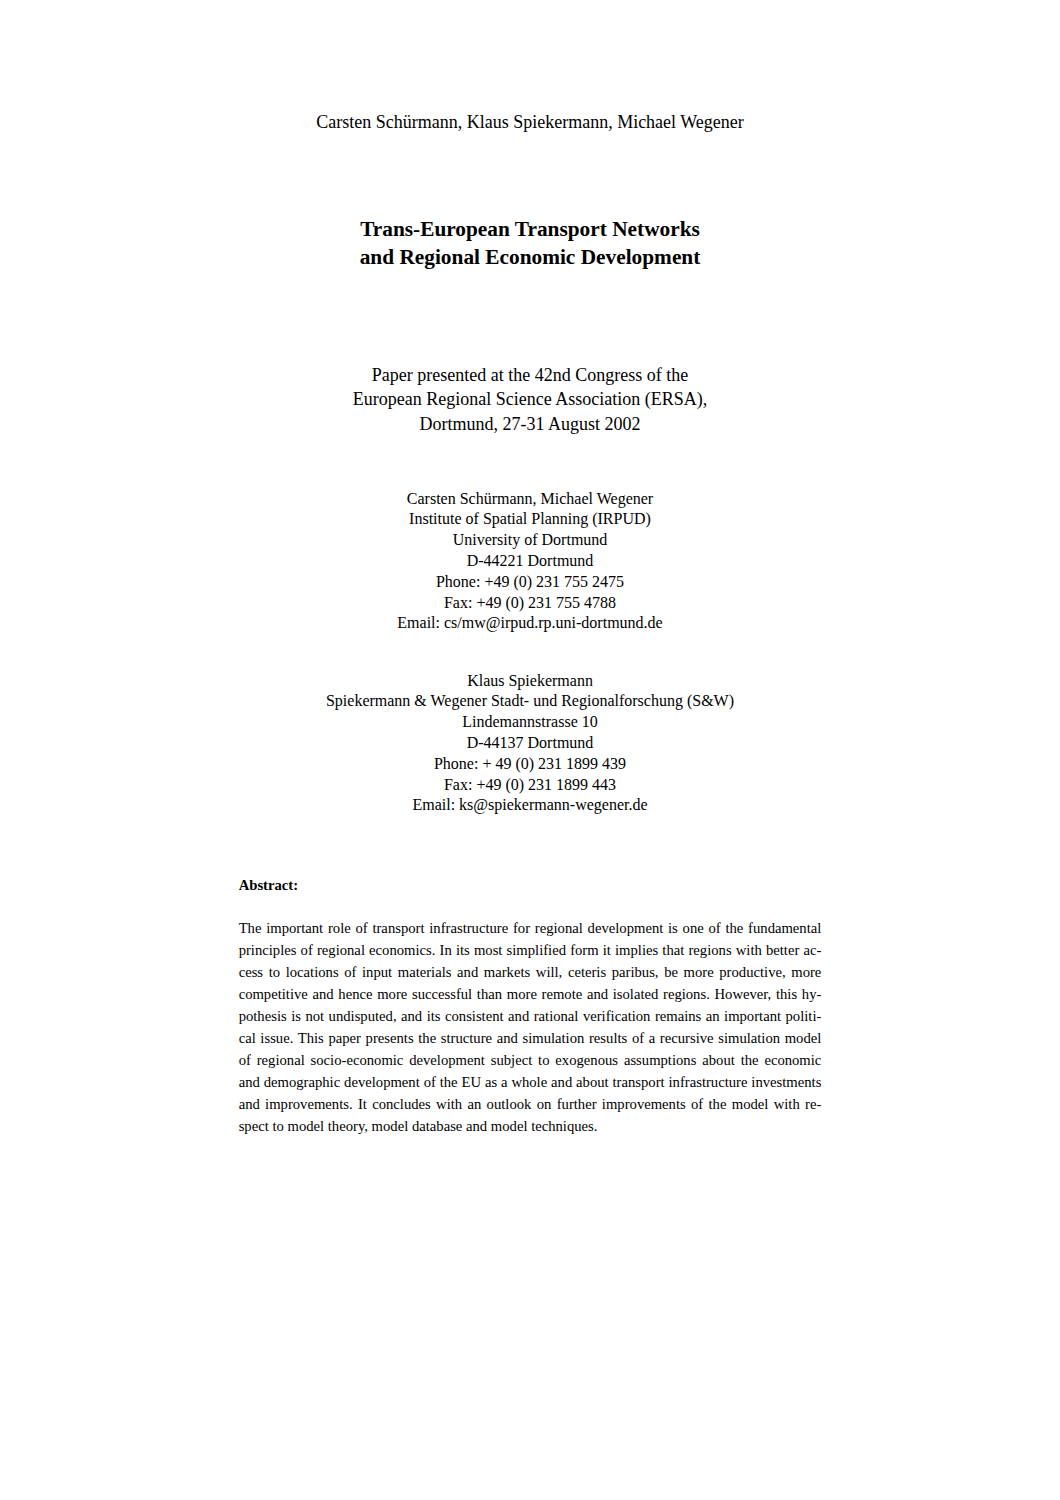Carsten Schürmann, Klaus Spiekermann, Michael Wegener
Trans-European Transport Networks
and Regional Economic Development
Paper presented at the 42nd Congress of the
European Regional Science Association (ERSA),
Dortmund, 27-31 August 2002
Carsten Schürmann, Michael Wegener
Institute of Spatial Planning (IRPUD)
University of Dortmund
D-44221 Dortmund
Phone: +49 (0) 231 755 2475
Fax: +49 (0) 231 755 4788
Email: cs/mw@irpud.rp.uni-dortmund.de
Klaus Spiekermann
Spiekermann & Wegener Stadt- und Regionalforschung (S&W)
Lindemannstrasse 10
D-44137 Dortmund
Phone: + 49 (0) 231 1899 439
Fax: +49 (0) 231 1899 443
Email: ks@spiekermann-wegener.de
Abstract:
The important role of transport infrastructure for regional development is one of the fundamental principles of regional economics. In its most simplified form it implies that regions with better access to locations of input materials and markets will, ceteris paribus, be more productive, more competitive and hence more successful than more remote and isolated regions. However, this hypothesis is not undisputed, and its consistent and rational verification remains an important political issue. This paper presents the structure and simulation results of a recursive simulation model of regional socio-economic development subject to exogenous assumptions about the economic and demographic development of the EU as a whole and about transport infrastructure investments and improvements. It concludes with an outlook on further improvements of the model with respect to model theory, model database and model techniques.